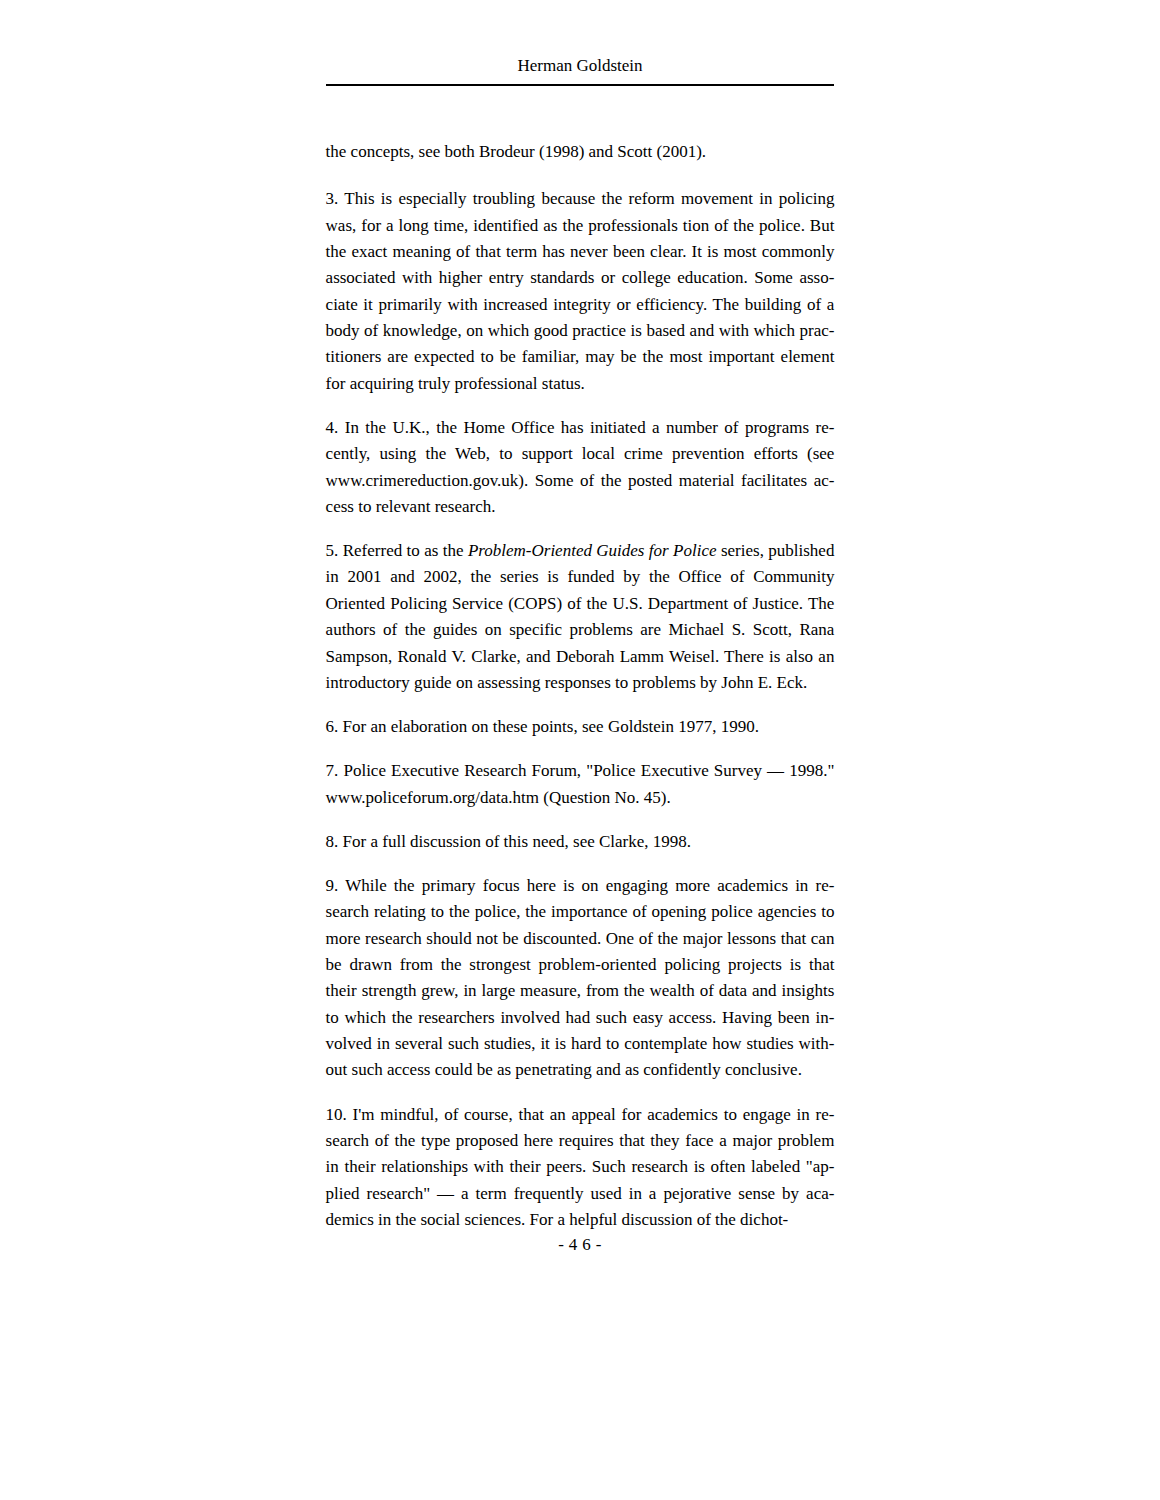Herman Goldstein
the concepts, see both Brodeur (1998) and Scott (2001).
3. This is especially troubling because the reform movement in policing was, for a long time, identified as the professionals tion of the police. But the exact meaning of that term has never been clear. It is most commonly associated with higher entry standards or college education. Some associate it primarily with increased integrity or efficiency. The building of a body of knowledge, on which good practice is based and with which practitioners are expected to be familiar, may be the most important element for acquiring truly professional status.
4. In the U.K., the Home Office has initiated a number of programs recently, using the Web, to support local crime prevention efforts (see www.crimereduction.gov.uk). Some of the posted material facilitates access to relevant research.
5. Referred to as the Problem-Oriented Guides for Police series, published in 2001 and 2002, the series is funded by the Office of Community Oriented Policing Service (COPS) of the U.S. Department of Justice. The authors of the guides on specific problems are Michael S. Scott, Rana Sampson, Ronald V. Clarke, and Deborah Lamm Weisel. There is also an introductory guide on assessing responses to problems by John E. Eck.
6. For an elaboration on these points, see Goldstein 1977, 1990.
7. Police Executive Research Forum, "Police Executive Survey — 1998." www.policeforum.org/data.htm (Question No. 45).
8. For a full discussion of this need, see Clarke, 1998.
9. While the primary focus here is on engaging more academics in research relating to the police, the importance of opening police agencies to more research should not be discounted. One of the major lessons that can be drawn from the strongest problem-oriented policing projects is that their strength grew, in large measure, from the wealth of data and insights to which the researchers involved had such easy access. Having been involved in several such studies, it is hard to contemplate how studies without such access could be as penetrating and as confidently conclusive.
10. I'm mindful, of course, that an appeal for academics to engage in research of the type proposed here requires that they face a major problem in their relationships with their peers. Such research is often labeled "applied research" — a term frequently used in a pejorative sense by academics in the social sciences. For a helpful discussion of the dichot-
- 4 6 -